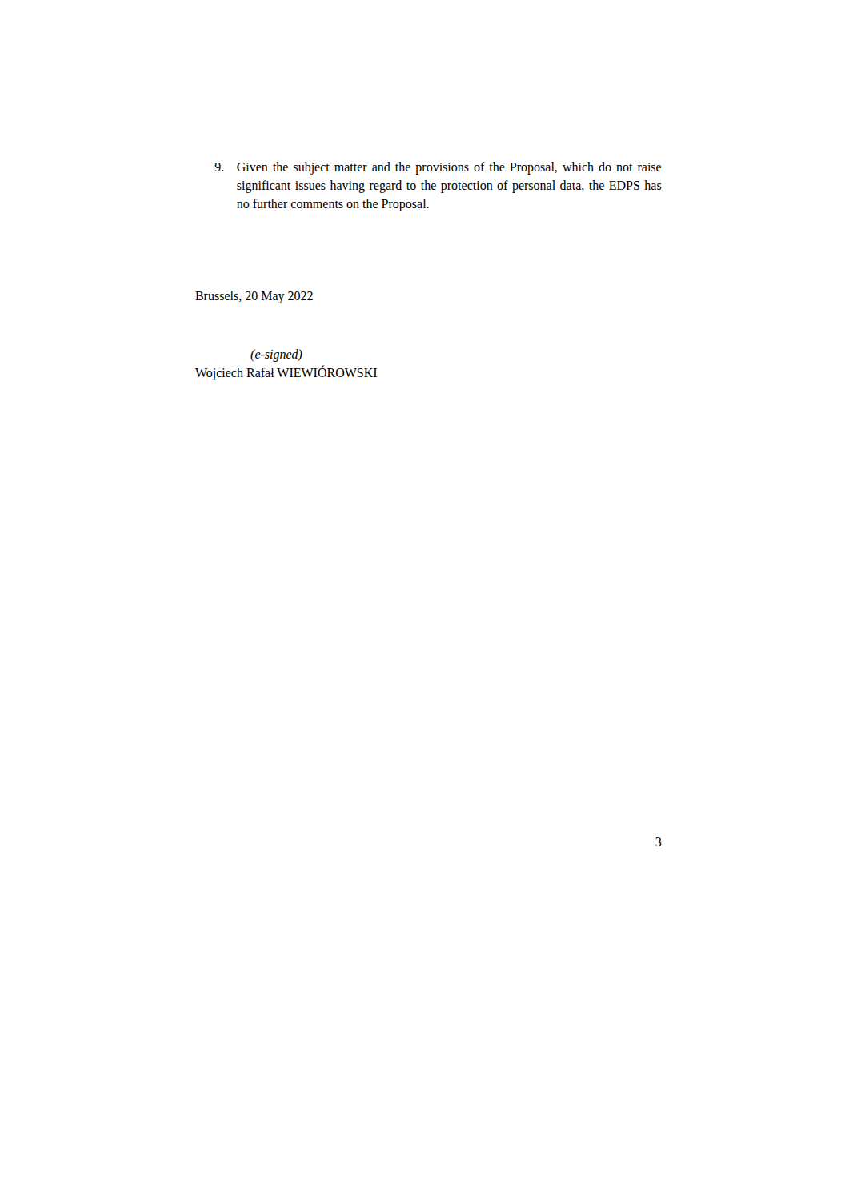Given the subject matter and the provisions of the Proposal, which do not raise significant issues having regard to the protection of personal data, the EDPS has no further comments on the Proposal.
Brussels, 20 May 2022
(e-signed)
Wojciech Rafał WIEWIÓROWSKI
3